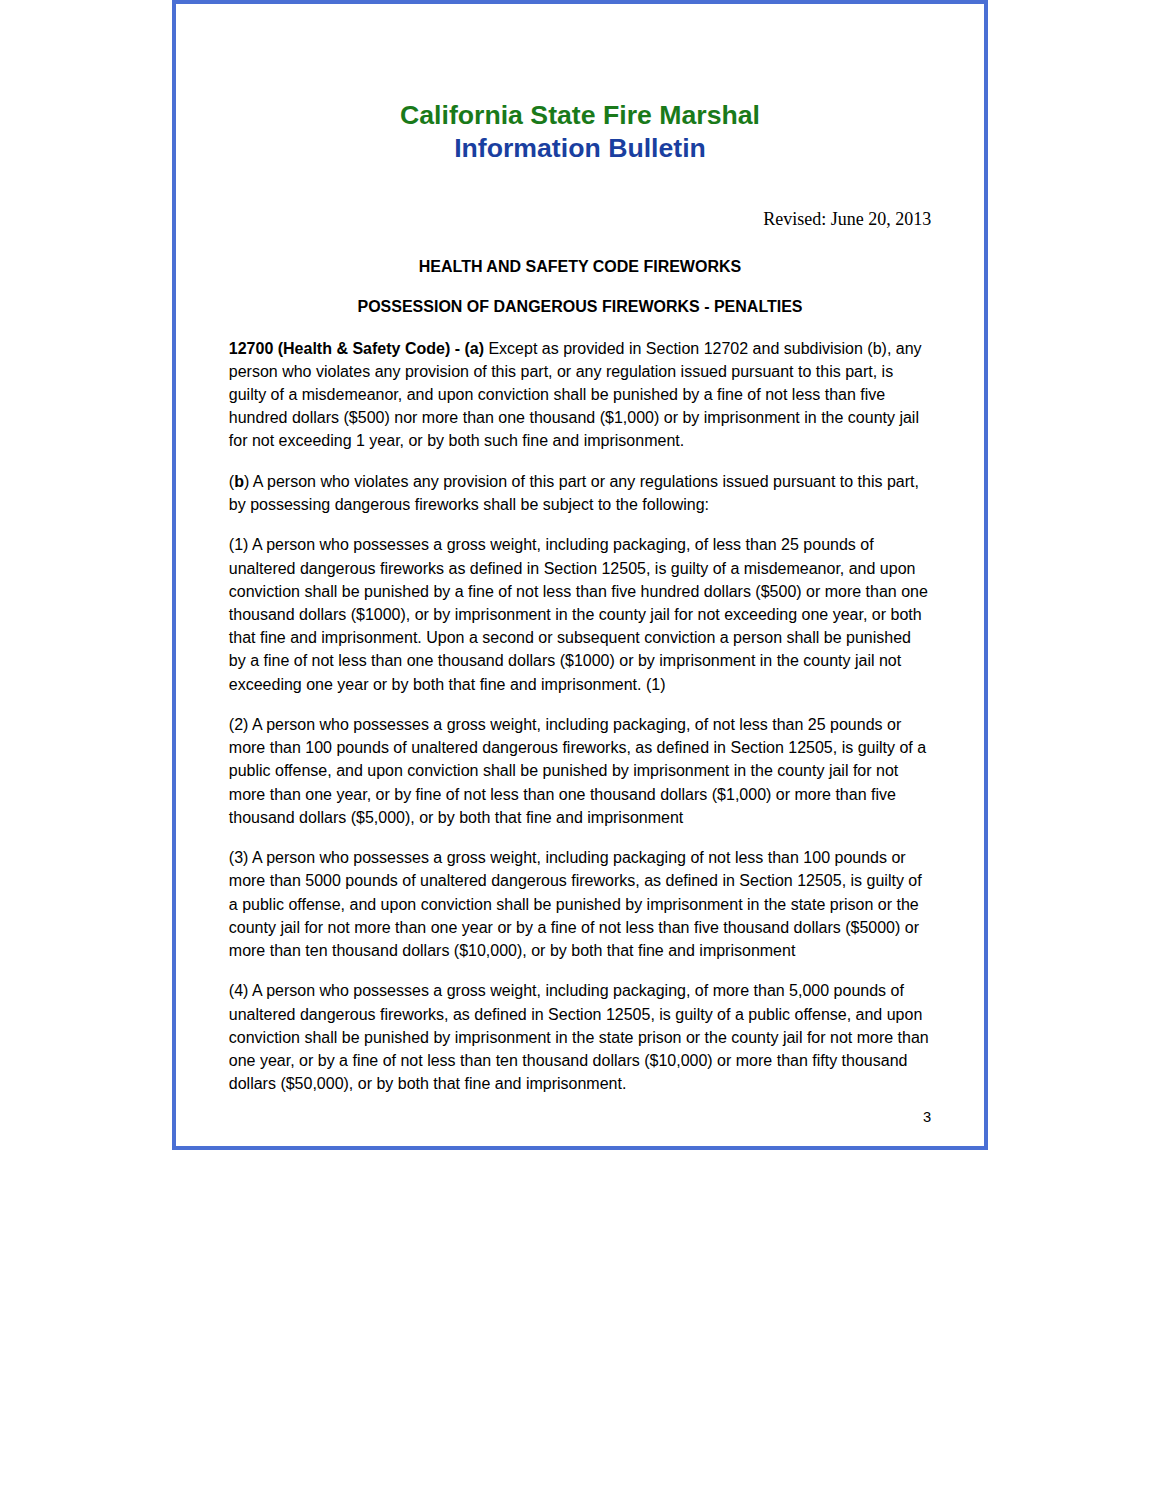California State Fire Marshal
Information Bulletin
Revised: June 20, 2013
HEALTH AND SAFETY CODE FIREWORKS
POSSESSION OF DANGEROUS FIREWORKS - PENALTIES
12700 (Health & Safety Code) - (a) Except as provided in Section 12702 and subdivision (b), any person who violates any provision of this part, or any regulation issued pursuant to this part, is guilty of a misdemeanor, and upon conviction shall be punished by a fine of not less than five hundred dollars ($500) nor more than one thousand ($1,000) or by imprisonment in the county jail for not exceeding 1 year, or by both such fine and imprisonment.
(b) A person who violates any provision of this part or any regulations issued pursuant to this part, by possessing dangerous fireworks shall be subject to the following:
(1) A person who possesses a gross weight, including packaging, of less than 25 pounds of unaltered dangerous fireworks as defined in Section 12505, is guilty of a misdemeanor, and upon conviction shall be punished by a fine of not less than five hundred dollars ($500) or more than one thousand dollars ($1000), or by imprisonment in the county jail for not exceeding one year, or both that fine and imprisonment. Upon a second or subsequent conviction a person shall be punished by a fine of not less than one thousand dollars ($1000) or by imprisonment in the county jail not exceeding one year or by both that fine and imprisonment. (1)
(2) A person who possesses a gross weight, including packaging, of not less than 25 pounds or more than 100 pounds of unaltered dangerous fireworks, as defined in Section 12505, is guilty of a public offense, and upon conviction shall be punished by imprisonment in the county jail for not more than one year, or by fine of not less than one thousand dollars ($1,000) or more than five thousand dollars ($5,000), or by both that fine and imprisonment
(3) A person who possesses a gross weight, including packaging of not less than 100 pounds or more than 5000 pounds of unaltered dangerous fireworks, as defined in Section 12505, is guilty of a public offense, and upon conviction shall be punished by imprisonment in the state prison or the county jail for not more than one year or by a fine of not less than five thousand dollars ($5000) or more than ten thousand dollars ($10,000), or by both that fine and imprisonment
(4) A person who possesses a gross weight, including packaging, of more than 5,000 pounds of unaltered dangerous fireworks, as defined in Section 12505, is guilty of a public offense, and upon conviction shall be punished by imprisonment in the state prison or the county jail for not more than one year, or by a fine of not less than ten thousand dollars ($10,000) or more than fifty thousand dollars ($50,000), or by both that fine and imprisonment.
3